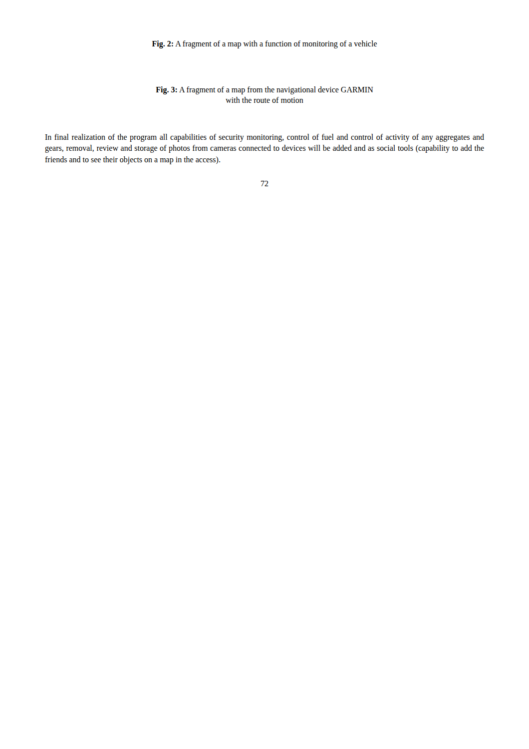Fig. 2: A fragment of a map with a function of monitoring of a vehicle
Fig. 3: A fragment of a map from the navigational device GARMIN
with the route of motion
In final realization of the program all capabilities of security monitoring, control of fuel and control of activity of any aggregates and gears, removal, review and storage of photos from cameras connected to devices will be added and as social tools (capability to add the friends and to see their objects on a map in the access).
72